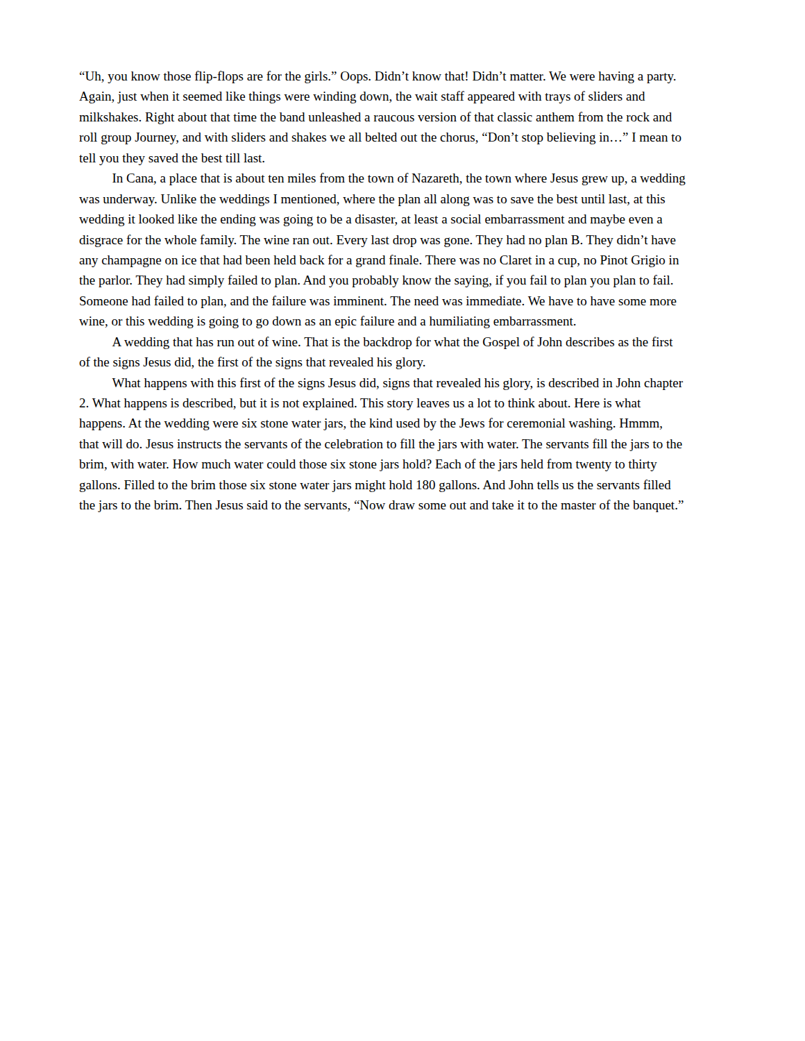“Uh, you know those flip-flops are for the girls.” Oops. Didn’t know that! Didn’t matter. We were having a party. Again, just when it seemed like things were winding down, the wait staff appeared with trays of sliders and milkshakes. Right about that time the band unleashed a raucous version of that classic anthem from the rock and roll group Journey, and with sliders and shakes we all belted out the chorus, “Don’t stop believing in…” I mean to tell you they saved the best till last.
In Cana, a place that is about ten miles from the town of Nazareth, the town where Jesus grew up, a wedding was underway. Unlike the weddings I mentioned, where the plan all along was to save the best until last, at this wedding it looked like the ending was going to be a disaster, at least a social embarrassment and maybe even a disgrace for the whole family. The wine ran out. Every last drop was gone. They had no plan B. They didn’t have any champagne on ice that had been held back for a grand finale. There was no Claret in a cup, no Pinot Grigio in the parlor. They had simply failed to plan. And you probably know the saying, if you fail to plan you plan to fail. Someone had failed to plan, and the failure was imminent. The need was immediate. We have to have some more wine, or this wedding is going to go down as an epic failure and a humiliating embarrassment.
A wedding that has run out of wine. That is the backdrop for what the Gospel of John describes as the first of the signs Jesus did, the first of the signs that revealed his glory.
What happens with this first of the signs Jesus did, signs that revealed his glory, is described in John chapter 2. What happens is described, but it is not explained. This story leaves us a lot to think about. Here is what happens. At the wedding were six stone water jars, the kind used by the Jews for ceremonial washing. Hmmm, that will do. Jesus instructs the servants of the celebration to fill the jars with water. The servants fill the jars to the brim, with water. How much water could those six stone jars hold? Each of the jars held from twenty to thirty gallons. Filled to the brim those six stone water jars might hold 180 gallons. And John tells us the servants filled the jars to the brim. Then Jesus said to the servants, “Now draw some out and take it to the master of the banquet.”